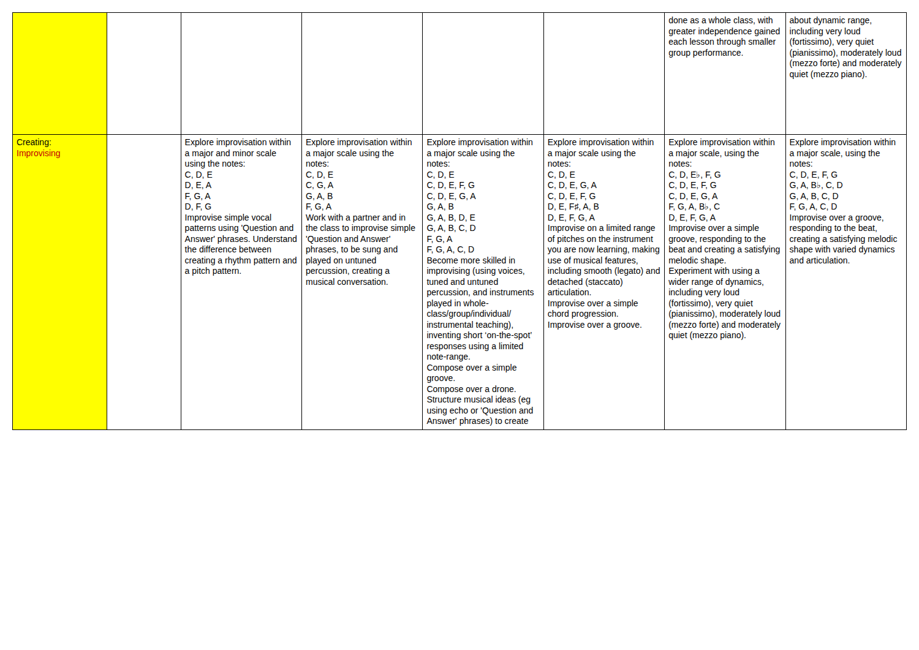| | | | | | | done as a whole class, with greater independence gained each lesson through smaller group performance. | about dynamic range, including very loud (fortissimo), very quiet (pianissimo), moderately loud (mezzo forte) and moderately quiet (mezzo piano). |
| Creating: Improvising | | Explore improvisation within a major and minor scale using the notes: C, D, E D, E, A F, G, A D, F, G Improvise simple vocal patterns using 'Question and Answer' phrases. Understand the difference between creating a rhythm pattern and a pitch pattern. | Explore improvisation within a major scale using the notes: C, D, E C, G, A G, A, B F, G, A Work with a partner and in the class to improvise simple 'Question and Answer' phrases, to be sung and played on untuned percussion, creating a musical conversation. | Explore improvisation within a major scale using the notes: C, D, E C, D, E, F, G C, D, E, G, A G, A, B G, A, B, D, E G, A, B, C, D F, G, A F, G, A, C, D Become more skilled in improvising (using voices, tuned and untuned percussion, and instruments played in whole-class/group/individual/ instrumental teaching), inventing short ‘on-the-spot’ responses using a limited note-range. Compose over a simple groove. Compose over a drone. Structure musical ideas (eg using echo or 'Question and Answer' phrases) to create | Explore improvisation within a major scale using the notes: C, D, E C, D, E, G, A C, D, E, F, G D, E, F♯, A, B D, E, F, G, A Improvise on a limited range of pitches on the instrument you are now learning, making use of musical features, including smooth (legato) and detached (staccato) articulation. Improvise over a simple chord progression. Improvise over a groove. | Explore improvisation within a major scale, using the notes: C, D, E♭, F, G C, D, E, F, G C, D, E, G, A F, G, A, B♭, C D, E, F, G, A Improvise over a simple groove, responding to the beat and creating a satisfying melodic shape. Experiment with using a wider range of dynamics, including very loud (fortissimo), very quiet (pianissimo), moderately loud (mezzo forte) and moderately quiet (mezzo piano). | Explore improvisation within a major scale, using the notes: C, D, E, F, G G, A, B♭, C, D G, A, B, C, D F, G, A, C, D Improvise over a groove, responding to the beat, creating a satisfying melodic shape with varied dynamics and articulation. |